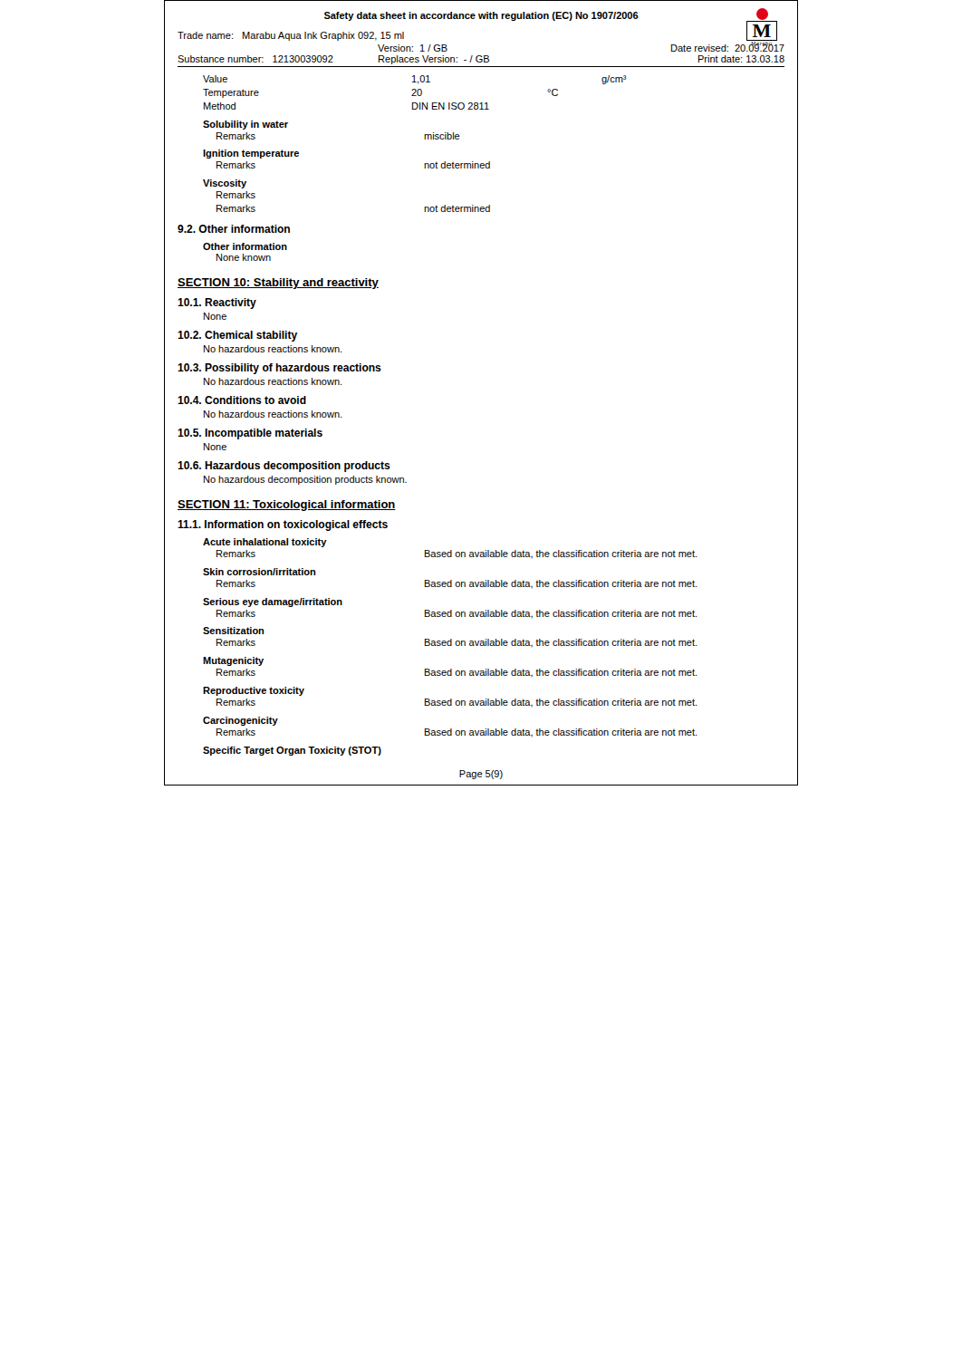M
Marabu
Safety data sheet in accordance with regulation (EC) No 1907/2006
Trade name: Marabu Aqua Ink Graphix 092, 15 ml
| | Version: 1 / GB | Date revised: 20.09.2017 |
| Substance number: 12130039092 | Replaces Version: - / GB | Print date: 13.03.18 |
| Value | 1,01 | | g/cm³ |
| Temperature | 20 | °C | |
| Method | DIN EN ISO 2811 |
Solubility in water
| Remarks | miscible |
Ignition temperature
| Remarks | not determined |
Viscosity
| Remarks | |
| Remarks | not determined |
9.2. Other information
Other information
None known
SECTION 10: Stability and reactivity
10.1. Reactivity
None
10.2. Chemical stability
No hazardous reactions known.
10.3. Possibility of hazardous reactions
No hazardous reactions known.
10.4. Conditions to avoid
No hazardous reactions known.
10.5. Incompatible materials
None
10.6. Hazardous decomposition products
No hazardous decomposition products known.
SECTION 11: Toxicological information
11.1. Information on toxicological effects
Acute inhalational toxicity
| Remarks | Based on available data, the classification criteria are not met. |
Skin corrosion/irritation
| Remarks | Based on available data, the classification criteria are not met. |
Serious eye damage/irritation
| Remarks | Based on available data, the classification criteria are not met. |
Sensitization
| Remarks | Based on available data, the classification criteria are not met. |
Mutagenicity
| Remarks | Based on available data, the classification criteria are not met. |
Reproductive toxicity
| Remarks | Based on available data, the classification criteria are not met. |
Carcinogenicity
| Remarks | Based on available data, the classification criteria are not met. |
Specific Target Organ Toxicity (STOT)
Page 5(9)